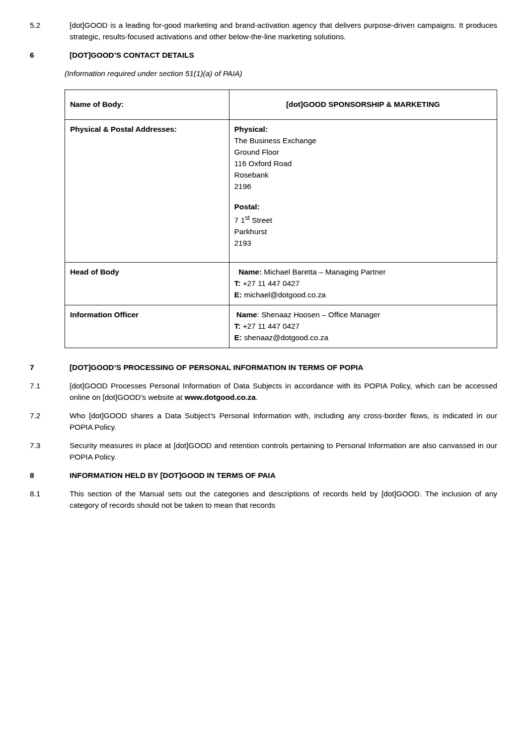5.2
[dot]GOOD is a leading for-good marketing and brand-activation agency that delivers purpose-driven campaigns. It produces strategic, results-focused activations and other below-the-line marketing solutions.
6
[dot]GOOD’s Contact Details
(Information required under section 51(1)(a) of PAIA)
| Name of Body: | [dot]GOOD SPONSORSHIP & MARKETING |
| Physical & Postal Addresses: | Physical: The Business Exchange Ground Floor 116 Oxford Road Rosebank 2196 Postal: 7 1 st Street Parkhurst 2193 |
| Head of Body | Name: Michael Baretta – Managing Partner T: +27 11 447 0427 E: michael@dotgood.co.za |
| Information Officer | Name : Shenaaz Hoosen – Office Manager T: +27 11 447 0427 E: shenaaz@dotgood.co.za |
7
[dot]GOOD’s Processing of Personal Information in terms of POPIA
7.1
[dot]GOOD Processes Personal Information of Data Subjects in accordance with its POPIA Policy, which can be accessed online on [dot]GOOD’s website at www.dotgood.co.za.
7.2
Who [dot]GOOD shares a Data Subject’s Personal Information with, including any cross-border flows, is indicated in our POPIA Policy.
7.3
Security measures in place at [dot]GOOD and retention controls pertaining to Personal Information are also canvassed in our POPIA Policy.
8
Information held by [dot]GOOD in terms of PAIA
8.1
This section of the Manual sets out the categories and descriptions of records held by [dot]GOOD. The inclusion of any category of records should not be taken to mean that records